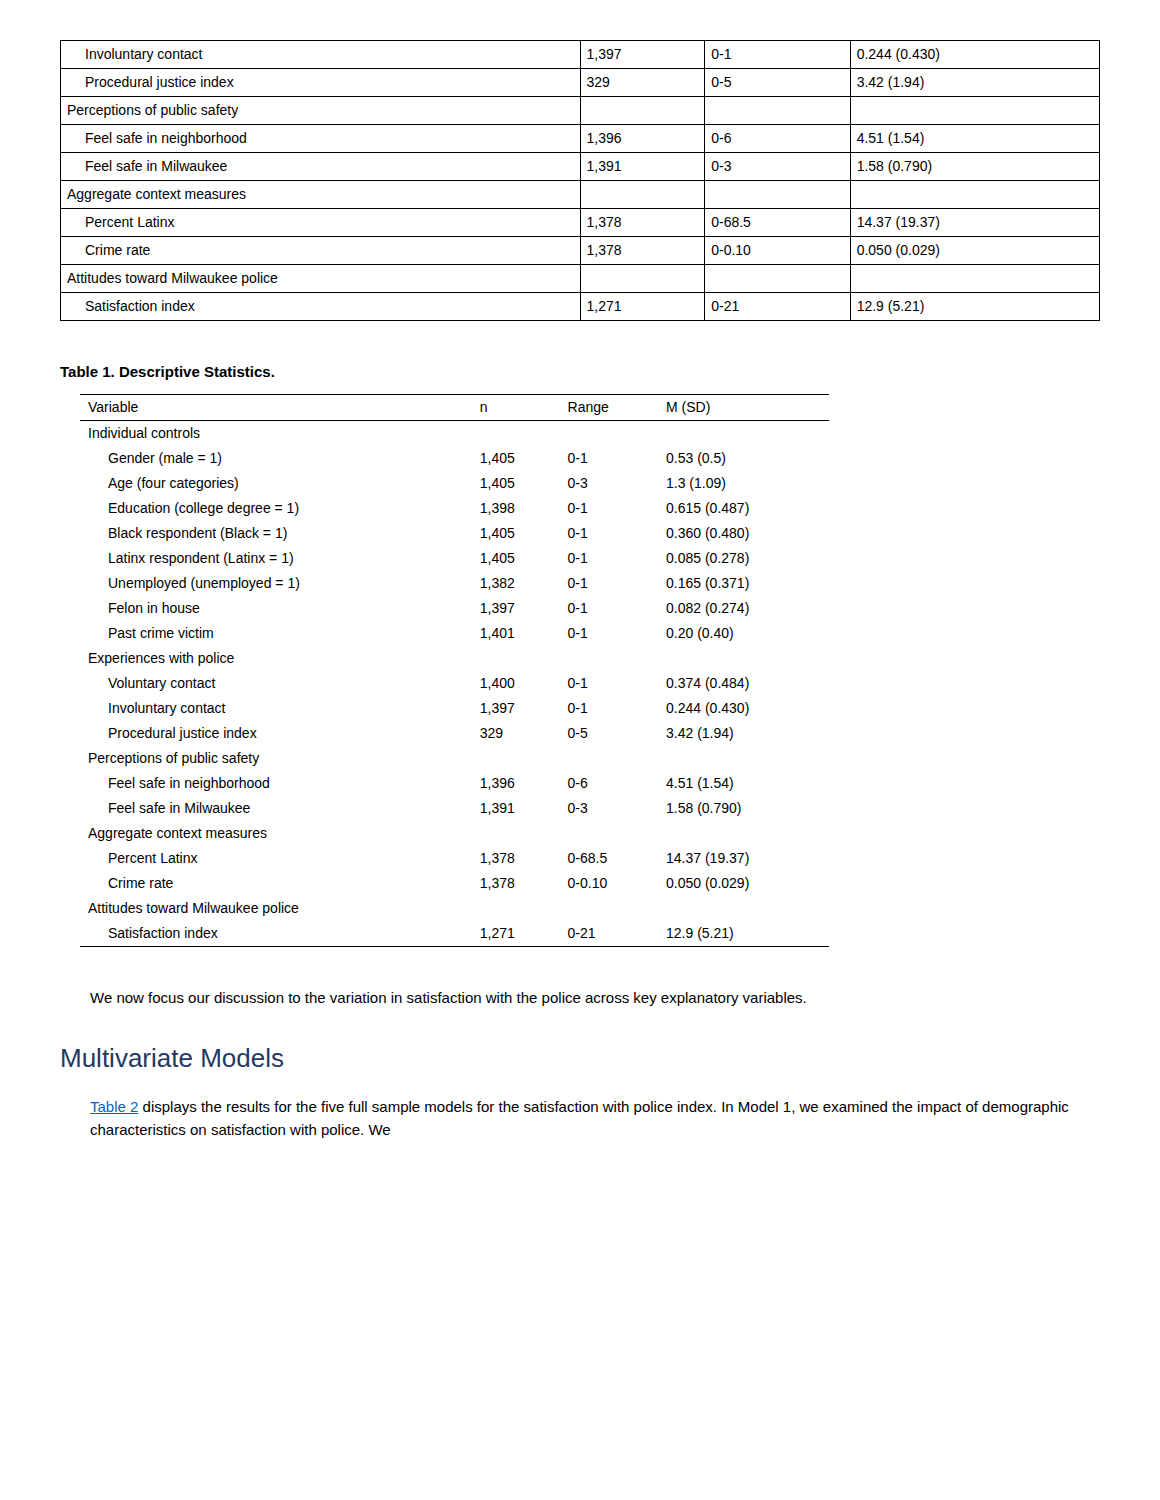| Involuntary contact | 1,397 | 0-1 | 0.244 (0.430) |
| Procedural justice index | 329 | 0-5 | 3.42 (1.94) |
| Perceptions of public safety | | | |
| Feel safe in neighborhood | 1,396 | 0-6 | 4.51 (1.54) |
| Feel safe in Milwaukee | 1,391 | 0-3 | 1.58 (0.790) |
| Aggregate context measures | | | |
| Percent Latinx | 1,378 | 0-68.5 | 14.37 (19.37) |
| Crime rate | 1,378 | 0-0.10 | 0.050 (0.029) |
| Attitudes toward Milwaukee police | | | |
| Satisfaction index | 1,271 | 0-21 | 12.9 (5.21) |
Table 1. Descriptive Statistics.
| Variable | n | Range | M (SD) |
| --- | --- | --- | --- |
| Individual controls | | | |
| Gender (male = 1) | 1,405 | 0-1 | 0.53 (0.5) |
| Age (four categories) | 1,405 | 0-3 | 1.3 (1.09) |
| Education (college degree = 1) | 1,398 | 0-1 | 0.615 (0.487) |
| Black respondent (Black = 1) | 1,405 | 0-1 | 0.360 (0.480) |
| Latinx respondent (Latinx = 1) | 1,405 | 0-1 | 0.085 (0.278) |
| Unemployed (unemployed = 1) | 1,382 | 0-1 | 0.165 (0.371) |
| Felon in house | 1,397 | 0-1 | 0.082 (0.274) |
| Past crime victim | 1,401 | 0-1 | 0.20 (0.40) |
| Experiences with police | | | |
| Voluntary contact | 1,400 | 0-1 | 0.374 (0.484) |
| Involuntary contact | 1,397 | 0-1 | 0.244 (0.430) |
| Procedural justice index | 329 | 0-5 | 3.42 (1.94) |
| Perceptions of public safety | | | |
| Feel safe in neighborhood | 1,396 | 0-6 | 4.51 (1.54) |
| Feel safe in Milwaukee | 1,391 | 0-3 | 1.58 (0.790) |
| Aggregate context measures | | | |
| Percent Latinx | 1,378 | 0-68.5 | 14.37 (19.37) |
| Crime rate | 1,378 | 0-0.10 | 0.050 (0.029) |
| Attitudes toward Milwaukee police | | | |
| Satisfaction index | 1,271 | 0-21 | 12.9 (5.21) |
We now focus our discussion to the variation in satisfaction with the police across key explanatory variables.
Multivariate Models
Table 2 displays the results for the five full sample models for the satisfaction with police index. In Model 1, we examined the impact of demographic characteristics on satisfaction with police. We